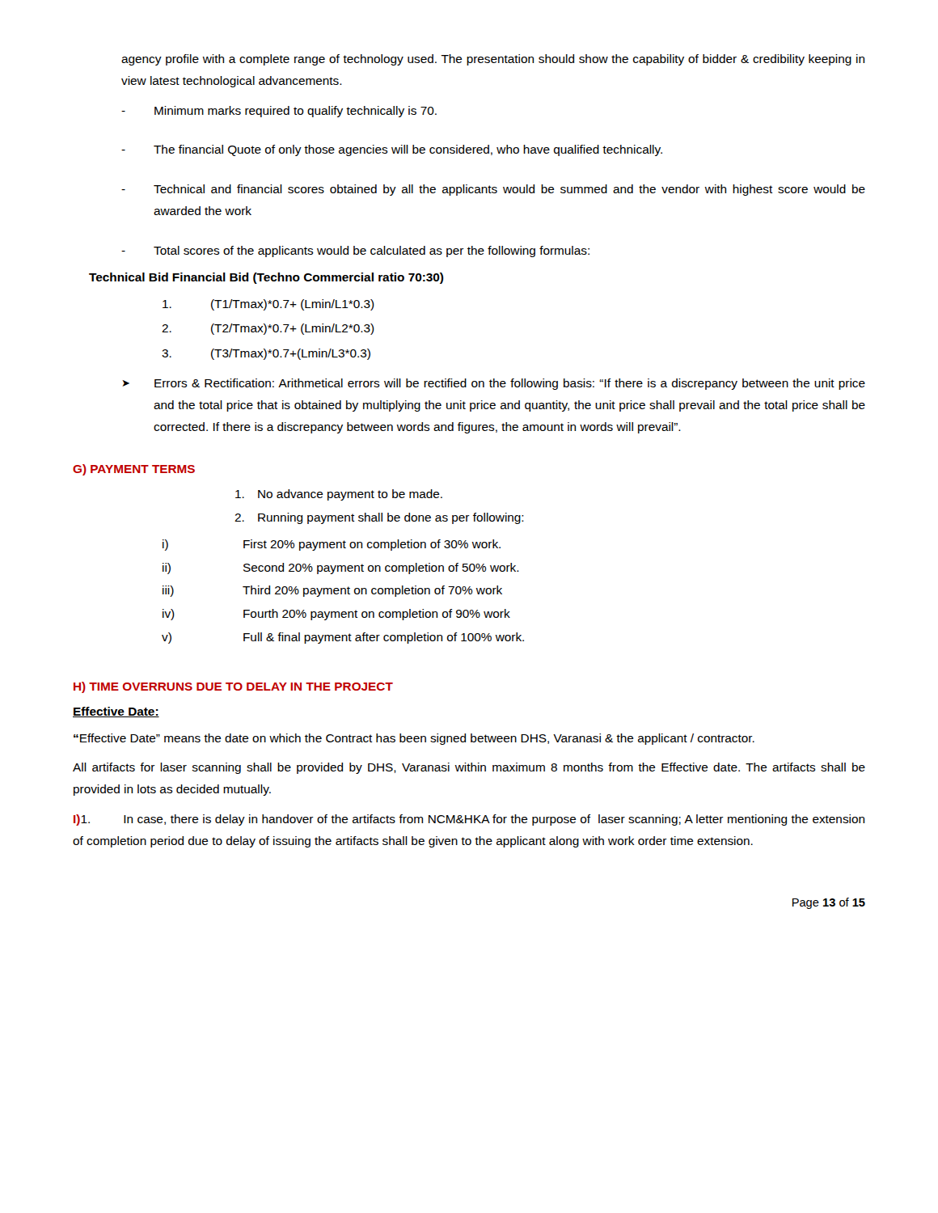agency profile with a complete range of technology used. The presentation should show the capability of bidder & credibility keeping in view latest technological advancements.
Minimum marks required to qualify technically is 70.
The financial Quote of only those agencies will be considered, who have qualified technically.
Technical and financial scores obtained by all the applicants would be summed and the vendor with highest score would be awarded the work
Total scores of the applicants would be calculated as per the following formulas:
Technical Bid Financial Bid (Techno Commercial ratio 70:30)
1.(T1/Tmax)*0.7+ (Lmin/L1*0.3)
2.(T2/Tmax)*0.7+ (Lmin/L2*0.3)
3.(T3/Tmax)*0.7+(Lmin/L3*0.3)
Errors & Rectification: Arithmetical errors will be rectified on the following basis: “If there is a discrepancy between the unit price and the total price that is obtained by multiplying the unit price and quantity, the unit price shall prevail and the total price shall be corrected. If there is a discrepancy between words and figures, the amount in words will prevail”.
G) PAYMENT TERMS
1. No advance payment to be made.
2. Running payment shall be done as per following:
i) First 20% payment on completion of 30% work.
ii) Second 20% payment on completion of 50% work.
iii) Third 20% payment on completion of 70% work
iv) Fourth 20% payment on completion of 90% work
v) Full & final payment after completion of 100% work.
H) TIME OVERRUNS DUE TO DELAY IN THE PROJECT
Effective Date:
“Effective Date” means the date on which the Contract has been signed between DHS, Varanasi & the applicant / contractor.
All artifacts for laser scanning shall be provided by DHS, Varanasi within maximum 8 months from the Effective date. The artifacts shall be provided in lots as decided mutually.
I) 1. In case, there is delay in handover of the artifacts from NCM&HKA for the purpose of laser scanning; A letter mentioning the extension of completion period due to delay of issuing the artifacts shall be given to the applicant along with work order time extension.
Page 13 of 15